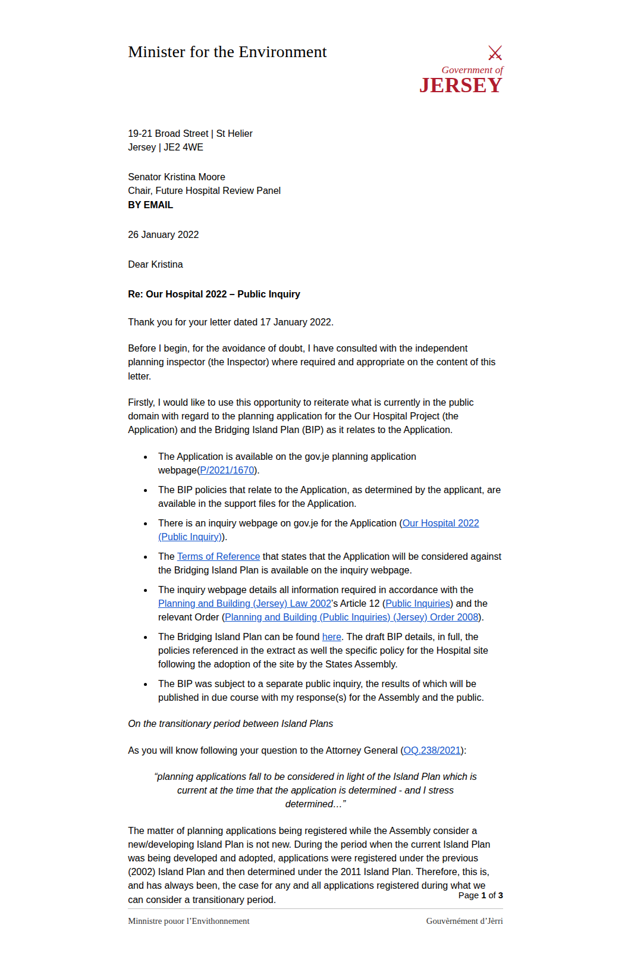Minister for the Environment
⚔ Government of JERSEY
19-21 Broad Street | St Helier
Jersey | JE2 4WE
Senator Kristina Moore
Chair, Future Hospital Review Panel
BY EMAIL
26 January 2022
Dear Kristina
Re: Our Hospital 2022 – Public Inquiry
Thank you for your letter dated 17 January 2022.
Before I begin, for the avoidance of doubt, I have consulted with the independent planning inspector (the Inspector) where required and appropriate on the content of this letter.
Firstly, I would like to use this opportunity to reiterate what is currently in the public domain with regard to the planning application for the Our Hospital Project (the Application) and the Bridging Island Plan (BIP) as it relates to the Application.
The Application is available on the gov.je planning application webpage(P/2021/1670).
The BIP policies that relate to the Application, as determined by the applicant, are available in the support files for the Application.
There is an inquiry webpage on gov.je for the Application (Our Hospital 2022 (Public Inquiry)).
The Terms of Reference that states that the Application will be considered against the Bridging Island Plan is available on the inquiry webpage.
The inquiry webpage details all information required in accordance with the Planning and Building (Jersey) Law 2002’s Article 12 (Public Inquiries) and the relevant Order (Planning and Building (Public Inquiries) (Jersey) Order 2008).
The Bridging Island Plan can be found here. The draft BIP details, in full, the policies referenced in the extract as well the specific policy for the Hospital site following the adoption of the site by the States Assembly.
The BIP was subject to a separate public inquiry, the results of which will be published in due course with my response(s) for the Assembly and the public.
On the transitionary period between Island Plans
As you will know following your question to the Attorney General (OQ.238/2021):
“planning applications fall to be considered in light of the Island Plan which is current at the time that the application is determined - and I stress determined…”
The matter of planning applications being registered while the Assembly consider a new/developing Island Plan is not new. During the period when the current Island Plan was being developed and adopted, applications were registered under the previous (2002) Island Plan and then determined under the 2011 Island Plan. Therefore, this is, and has always been, the case for any and all applications registered during what we can consider a transitionary period.
Page 1 of 3
Minnistre pouor l’Envithonnement Gouvèrnément d’Jèrri